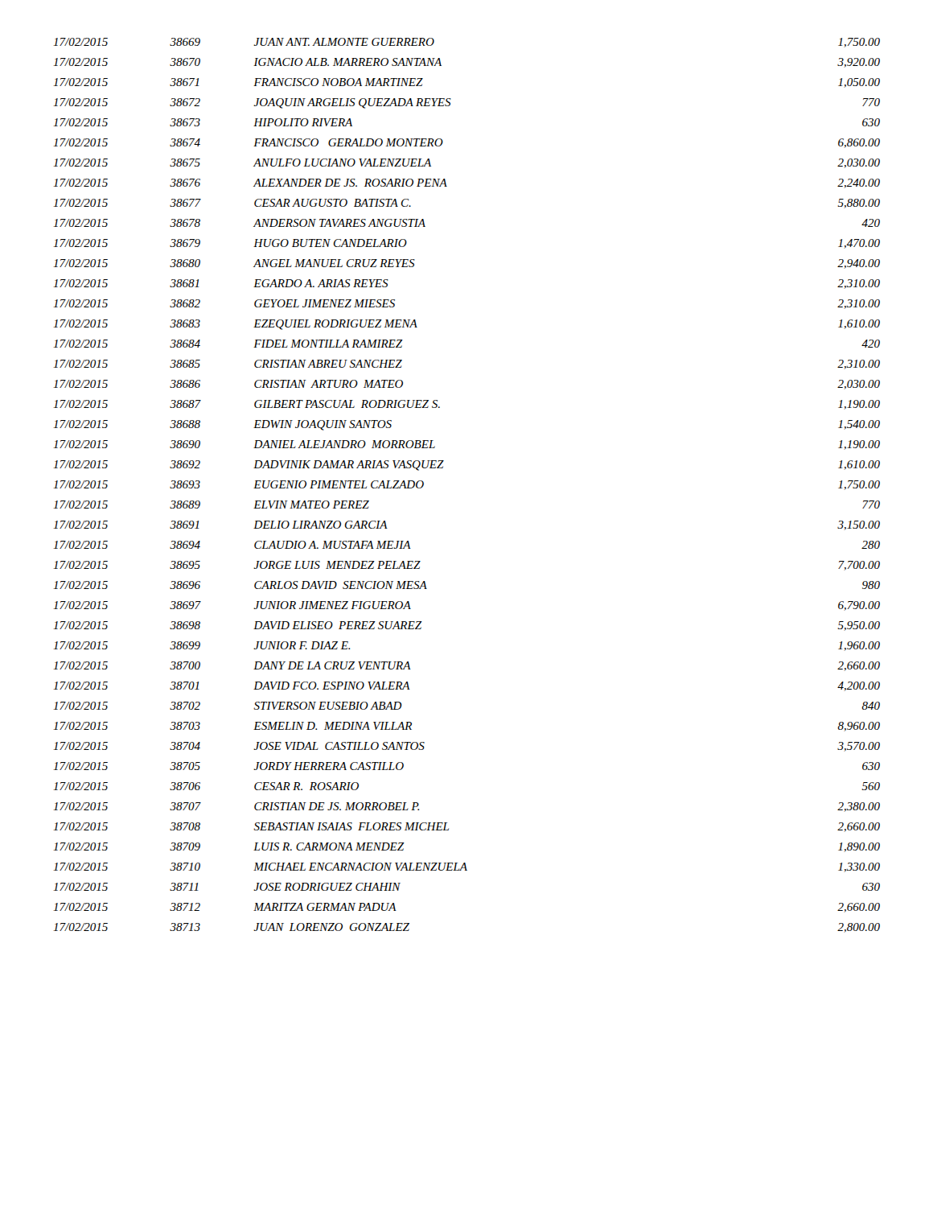| 17/02/2015 | 38669 | JUAN ANT. ALMONTE GUERRERO | 1,750.00 |
| 17/02/2015 | 38670 | IGNACIO ALB. MARRERO SANTANA | 3,920.00 |
| 17/02/2015 | 38671 | FRANCISCO NOBOA MARTINEZ | 1,050.00 |
| 17/02/2015 | 38672 | JOAQUIN ARGELIS QUEZADA REYES | 770 |
| 17/02/2015 | 38673 | HIPOLITO RIVERA | 630 |
| 17/02/2015 | 38674 | FRANCISCO GERALDO MONTERO | 6,860.00 |
| 17/02/2015 | 38675 | ANULFO LUCIANO VALENZUELA | 2,030.00 |
| 17/02/2015 | 38676 | ALEXANDER DE JS. ROSARIO PENA | 2,240.00 |
| 17/02/2015 | 38677 | CESAR AUGUSTO BATISTA C. | 5,880.00 |
| 17/02/2015 | 38678 | ANDERSON TAVARES ANGUSTIA | 420 |
| 17/02/2015 | 38679 | HUGO BUTEN CANDELARIO | 1,470.00 |
| 17/02/2015 | 38680 | ANGEL MANUEL CRUZ REYES | 2,940.00 |
| 17/02/2015 | 38681 | EGARDO A. ARIAS REYES | 2,310.00 |
| 17/02/2015 | 38682 | GEYOEL JIMENEZ MIESES | 2,310.00 |
| 17/02/2015 | 38683 | EZEQUIEL RODRIGUEZ MENA | 1,610.00 |
| 17/02/2015 | 38684 | FIDEL MONTILLA RAMIREZ | 420 |
| 17/02/2015 | 38685 | CRISTIAN ABREU SANCHEZ | 2,310.00 |
| 17/02/2015 | 38686 | CRISTIAN ARTURO MATEO | 2,030.00 |
| 17/02/2015 | 38687 | GILBERT PASCUAL RODRIGUEZ S. | 1,190.00 |
| 17/02/2015 | 38688 | EDWIN JOAQUIN SANTOS | 1,540.00 |
| 17/02/2015 | 38690 | DANIEL ALEJANDRO MORROBEL | 1,190.00 |
| 17/02/2015 | 38692 | DADVINIK DAMAR ARIAS VASQUEZ | 1,610.00 |
| 17/02/2015 | 38693 | EUGENIO PIMENTEL CALZADO | 1,750.00 |
| 17/02/2015 | 38689 | ELVIN MATEO PEREZ | 770 |
| 17/02/2015 | 38691 | DELIO LIRANZO GARCIA | 3,150.00 |
| 17/02/2015 | 38694 | CLAUDIO A. MUSTAFA MEJIA | 280 |
| 17/02/2015 | 38695 | JORGE LUIS MENDEZ PELAEZ | 7,700.00 |
| 17/02/2015 | 38696 | CARLOS DAVID SENCION MESA | 980 |
| 17/02/2015 | 38697 | JUNIOR JIMENEZ FIGUEROA | 6,790.00 |
| 17/02/2015 | 38698 | DAVID ELISEO PEREZ SUAREZ | 5,950.00 |
| 17/02/2015 | 38699 | JUNIOR F. DIAZ E. | 1,960.00 |
| 17/02/2015 | 38700 | DANY DE LA CRUZ VENTURA | 2,660.00 |
| 17/02/2015 | 38701 | DAVID FCO. ESPINO VALERA | 4,200.00 |
| 17/02/2015 | 38702 | STIVERSON EUSEBIO ABAD | 840 |
| 17/02/2015 | 38703 | ESMELIN D. MEDINA VILLAR | 8,960.00 |
| 17/02/2015 | 38704 | JOSE VIDAL CASTILLO SANTOS | 3,570.00 |
| 17/02/2015 | 38705 | JORDY HERRERA CASTILLO | 630 |
| 17/02/2015 | 38706 | CESAR R. ROSARIO | 560 |
| 17/02/2015 | 38707 | CRISTIAN DE JS. MORROBEL P. | 2,380.00 |
| 17/02/2015 | 38708 | SEBASTIAN ISAIAS FLORES MICHEL | 2,660.00 |
| 17/02/2015 | 38709 | LUIS R. CARMONA MENDEZ | 1,890.00 |
| 17/02/2015 | 38710 | MICHAEL ENCARNACION VALENZUELA | 1,330.00 |
| 17/02/2015 | 38711 | JOSE RODRIGUEZ CHAHIN | 630 |
| 17/02/2015 | 38712 | MARITZA GERMAN PADUA | 2,660.00 |
| 17/02/2015 | 38713 | JUAN LORENZO GONZALEZ | 2,800.00 |